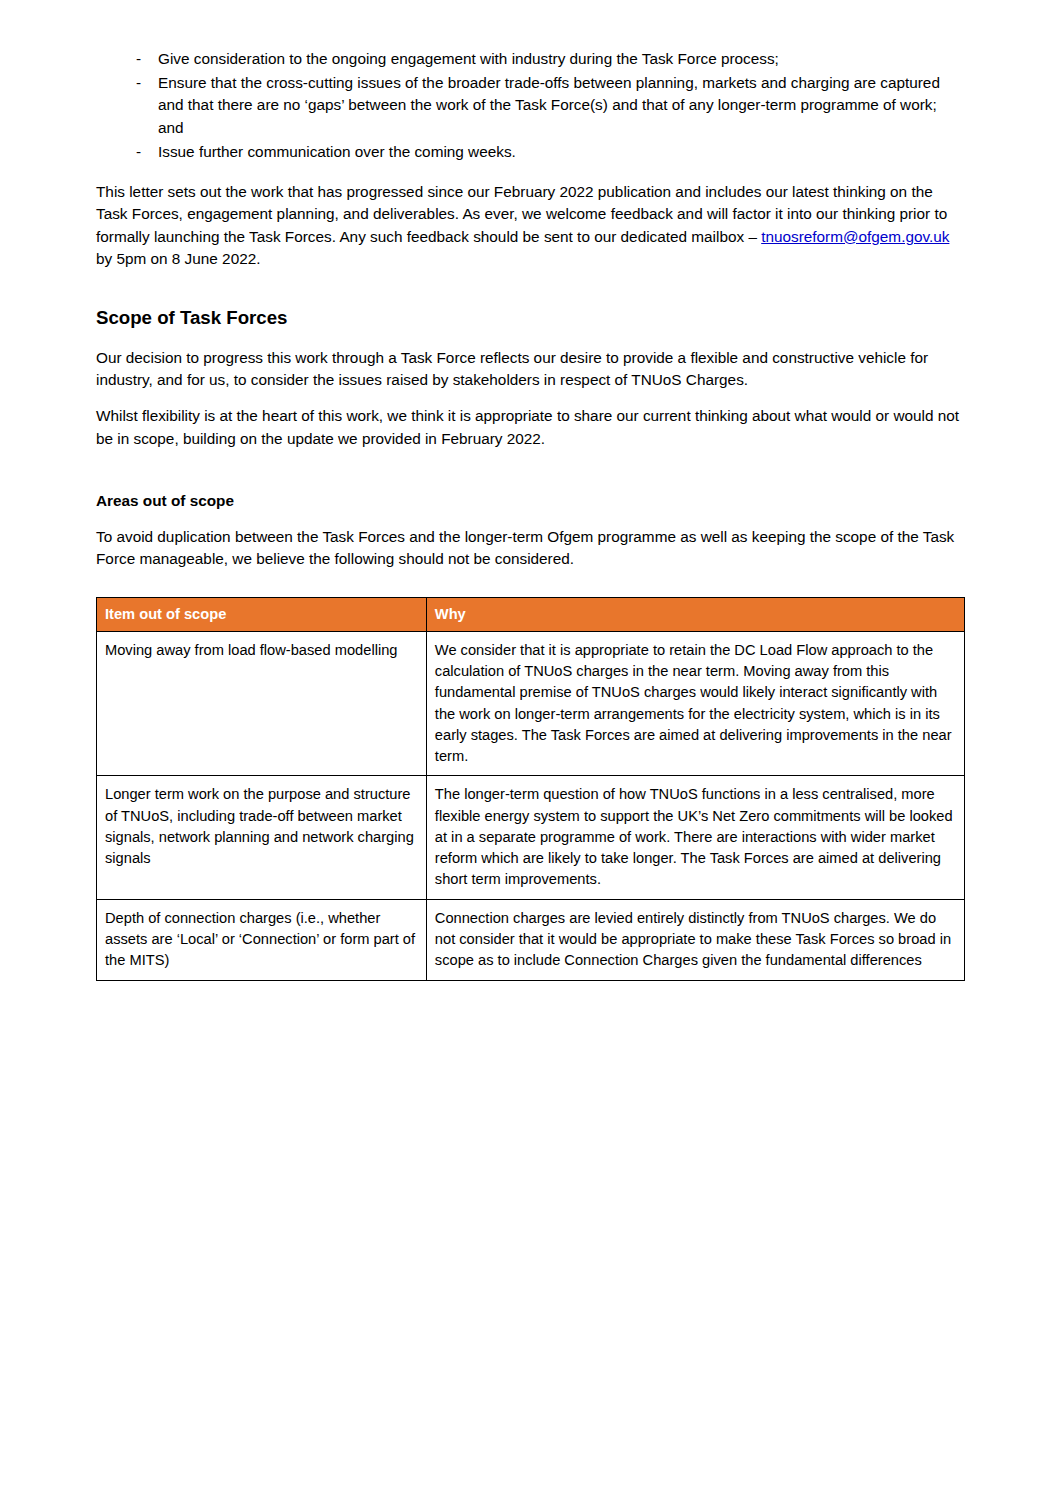Give consideration to the ongoing engagement with industry during the Task Force process;
Ensure that the cross-cutting issues of the broader trade-offs between planning, markets and charging are captured and that there are no ‘gaps’ between the work of the Task Force(s) and that of any longer-term programme of work; and
Issue further communication over the coming weeks.
This letter sets out the work that has progressed since our February 2022 publication and includes our latest thinking on the Task Forces, engagement planning, and deliverables. As ever, we welcome feedback and will factor it into our thinking prior to formally launching the Task Forces. Any such feedback should be sent to our dedicated mailbox – tnuosreform@ofgem.gov.uk by 5pm on 8 June 2022.
Scope of Task Forces
Our decision to progress this work through a Task Force reflects our desire to provide a flexible and constructive vehicle for industry, and for us, to consider the issues raised by stakeholders in respect of TNUoS Charges.
Whilst flexibility is at the heart of this work, we think it is appropriate to share our current thinking about what would or would not be in scope, building on the update we provided in February 2022.
Areas out of scope
To avoid duplication between the Task Forces and the longer-term Ofgem programme as well as keeping the scope of the Task Force manageable, we believe the following should not be considered.
| Item out of scope | Why |
| --- | --- |
| Moving away from load flow-based modelling | We consider that it is appropriate to retain the DC Load Flow approach to the calculation of TNUoS charges in the near term. Moving away from this fundamental premise of TNUoS charges would likely interact significantly with the work on longer-term arrangements for the electricity system, which is in its early stages. The Task Forces are aimed at delivering improvements in the near term. |
| Longer term work on the purpose and structure of TNUoS, including trade-off between market signals, network planning and network charging signals | The longer-term question of how TNUoS functions in a less centralised, more flexible energy system to support the UK’s Net Zero commitments will be looked at in a separate programme of work. There are interactions with wider market reform which are likely to take longer. The Task Forces are aimed at delivering short term improvements. |
| Depth of connection charges (i.e., whether assets are ‘Local’ or ‘Connection’ or form part of the MITS) | Connection charges are levied entirely distinctly from TNUoS charges. We do not consider that it would be appropriate to make these Task Forces so broad in scope as to include Connection Charges given the fundamental differences |